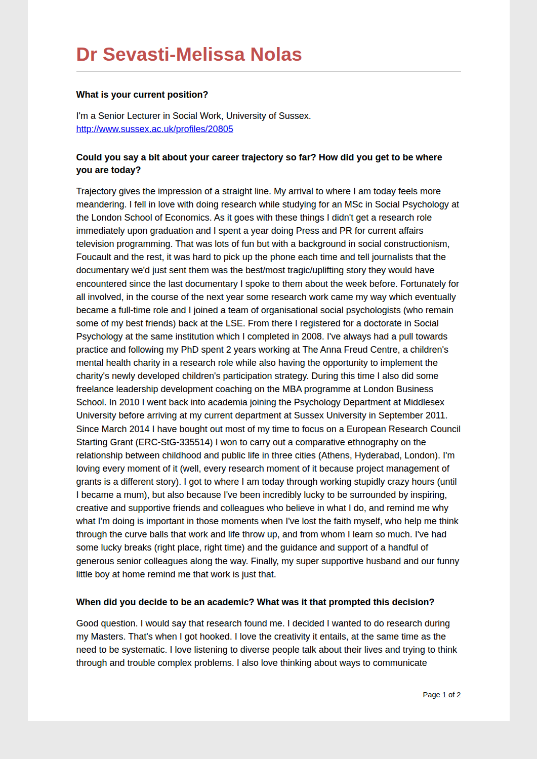Dr Sevasti-Melissa Nolas
What is your current position?
I'm a Senior Lecturer in Social Work, University of Sussex.
http://www.sussex.ac.uk/profiles/20805
Could you say a bit about your career trajectory so far? How did you get to be where you are today?
Trajectory gives the impression of a straight line. My arrival to where I am today feels more meandering. I fell in love with doing research while studying for an MSc in Social Psychology at the London School of Economics. As it goes with these things I didn't get a research role immediately upon graduation and I spent a year doing Press and PR for current affairs television programming. That was lots of fun but with a background in social constructionism, Foucault and the rest, it was hard to pick up the phone each time and tell journalists that the documentary we'd just sent them was the best/most tragic/uplifting story they would have encountered since the last documentary I spoke to them about the week before. Fortunately for all involved, in the course of the next year some research work came my way which eventually became a full-time role and I joined a team of organisational social psychologists (who remain some of my best friends) back at the LSE. From there I registered for a doctorate in Social Psychology at the same institution which I completed in 2008. I've always had a pull towards practice and following my PhD spent 2 years working at The Anna Freud Centre, a children's mental health charity in a research role while also having the opportunity to implement the charity's newly developed children's participation strategy. During this time I also did some freelance leadership development coaching on the MBA programme at London Business School. In 2010 I went back into academia joining the Psychology Department at Middlesex University before arriving at my current department at Sussex University in September 2011. Since March 2014 I have bought out most of my time to focus on a European Research Council Starting Grant (ERC-StG-335514) I won to carry out a comparative ethnography on the relationship between childhood and public life in three cities (Athens, Hyderabad, London). I'm loving every moment of it (well, every research moment of it because project management of grants is a different story). I got to where I am today through working stupidly crazy hours (until I became a mum), but also because I've been incredibly lucky to be surrounded by inspiring, creative and supportive friends and colleagues who believe in what I do, and remind me why what I'm doing is important in those moments when I've lost the faith myself, who help me think through the curve balls that work and life throw up, and from whom I learn so much. I've had some lucky breaks (right place, right time) and the guidance and support of a handful of generous senior colleagues along the way. Finally, my super supportive husband and our funny little boy at home remind me that work is just that.
When did you decide to be an academic? What was it that prompted this decision?
Good question. I would say that research found me. I decided I wanted to do research during my Masters. That's when I got hooked. I love the creativity it entails, at the same time as the need to be systematic. I love listening to diverse people talk about their lives and trying to think through and trouble complex problems. I also love thinking about ways to communicate
Page 1 of 2